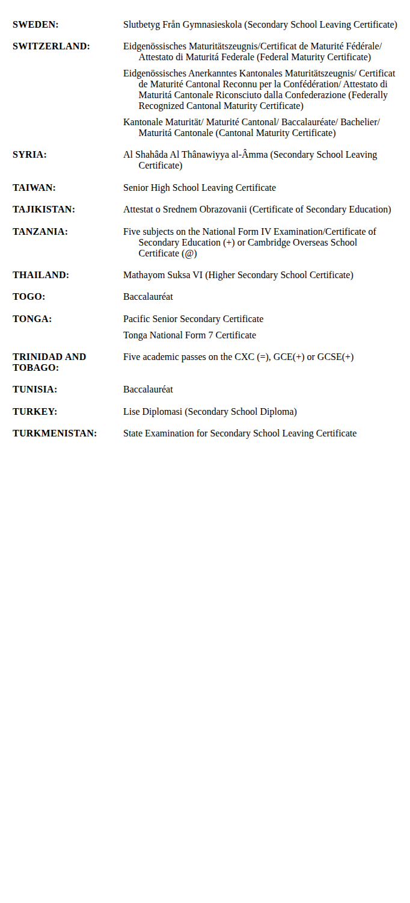Sweden:
Slutbetyg Från Gymnasieskola (Secondary School Leaving Certificate)
Switzerland:
Eidgenössisches Maturitätszeugnis/Certificat de Maturité Fédérale/ Attestato di Maturitá Federale (Federal Maturity Certificate)
Eidgenössisches Anerkanntes Kantonales Maturitätszeugnis/ Certificat de Maturité Cantonal Reconnu per la Confédération/ Attestato di Maturitá Cantonale Riconsciuto dalla Confederazione (Federally Recognized Cantonal Maturity Certificate)
Kantonale Maturität/ Maturité Cantonal/ Baccalauréate/ Bachelier/ Maturitá Cantonale (Cantonal Maturity Certificate)
Syria:
Al Shahâda Al Thânawiyya al-Âmma (Secondary School Leaving Certificate)
Taiwan:
Senior High School Leaving Certificate
Tajikistan:
Attestat o Srednem Obrazovanii (Certificate of Secondary Education)
Tanzania:
Five subjects on the National Form IV Examination/Certificate of Secondary Education (+) or Cambridge Overseas School Certificate (@)
Thailand:
Mathayom Suksa VI (Higher Secondary School Certificate)
Togo:
Baccalauréat
Tonga:
Pacific Senior Secondary Certificate
Tonga National Form 7 Certificate
Trinidad and Tobago:
Five academic passes on the CXC (=), GCE(+) or GCSE(+)
Tunisia:
Baccalauréat
Turkey:
Lise Diplomasi (Secondary School Diploma)
Turkmenistan:
State Examination for Secondary School Leaving Certificate